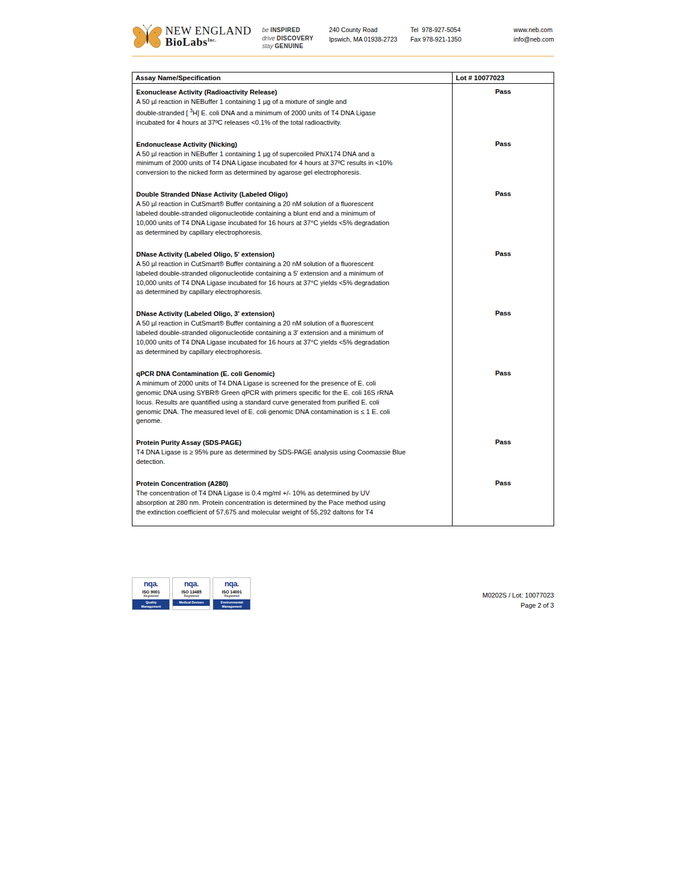NEW ENGLAND
BioLabsInc.
be INSPIRED
drive DISCOVERY
stay GENUINE
240 County Road
Ipswich, MA 01938-2723
Tel 978-927-5054
Fax 978-921-1350
www.neb.com
info@neb.com
| Assay Name/Specification | Lot # 10077023 |
| --- | --- |
| Exonuclease Activity (Radioactivity Release) A 50 µl reaction in NEBuffer 1 containing 1 µg of a mixture of single and double-stranded [ 3 H] E. coli DNA and a minimum of 2000 units of T4 DNA Ligase incubated for 4 hours at 37ºC releases <0.1% of the total radioactivity. | Pass |
| Endonuclease Activity (Nicking) A 50 µl reaction in NEBuffer 1 containing 1 µg of supercoiled PhiX174 DNA and a minimum of 2000 units of T4 DNA Ligase incubated for 4 hours at 37ºC results in <10% conversion to the nicked form as determined by agarose gel electrophoresis. | Pass |
| Double Stranded DNase Activity (Labeled Oligo) A 50 µl reaction in CutSmart® Buffer containing a 20 nM solution of a fluorescent labeled double-stranded oligonucleotide containing a blunt end and a minimum of 10,000 units of T4 DNA Ligase incubated for 16 hours at 37°C yields <5% degradation as determined by capillary electrophoresis. | Pass |
| DNase Activity (Labeled Oligo, 5' extension) A 50 µl reaction in CutSmart® Buffer containing a 20 nM solution of a fluorescent labeled double-stranded oligonucleotide containing a 5' extension and a minimum of 10,000 units of T4 DNA Ligase incubated for 16 hours at 37°C yields <5% degradation as determined by capillary electrophoresis. | Pass |
| DNase Activity (Labeled Oligo, 3' extension) A 50 µl reaction in CutSmart® Buffer containing a 20 nM solution of a fluorescent labeled double-stranded oligonucleotide containing a 3' extension and a minimum of 10,000 units of T4 DNA Ligase incubated for 16 hours at 37°C yields <5% degradation as determined by capillary electrophoresis. | Pass |
| qPCR DNA Contamination (E. coli Genomic) A minimum of 2000 units of T4 DNA Ligase is screened for the presence of E. coli genomic DNA using SYBR® Green qPCR with primers specific for the E. coli 16S rRNA locus. Results are quantified using a standard curve generated from purified E. coli genomic DNA. The measured level of E. coli genomic DNA contamination is ≤ 1 E. coli genome. | Pass |
| Protein Purity Assay (SDS-PAGE) T4 DNA Ligase is ≥ 95% pure as determined by SDS-PAGE analysis using Coomassie Blue detection. | Pass |
| Protein Concentration (A280) The concentration of T4 DNA Ligase is 0.4 mg/ml +/- 10% as determined by UV absorption at 280 nm. Protein concentration is determined by the Pace method using the extinction coefficient of 57,675 and molecular weight of 55,292 daltons for T4 | Pass |
nqa.
ISO 9001
Registered
Quality
Management
nqa.
ISO 13485
Registered
Medical Devices
nqa.
ISO 14001
Registered
Environmental
Management
M0202S / Lot: 10077023
Page 2 of 3